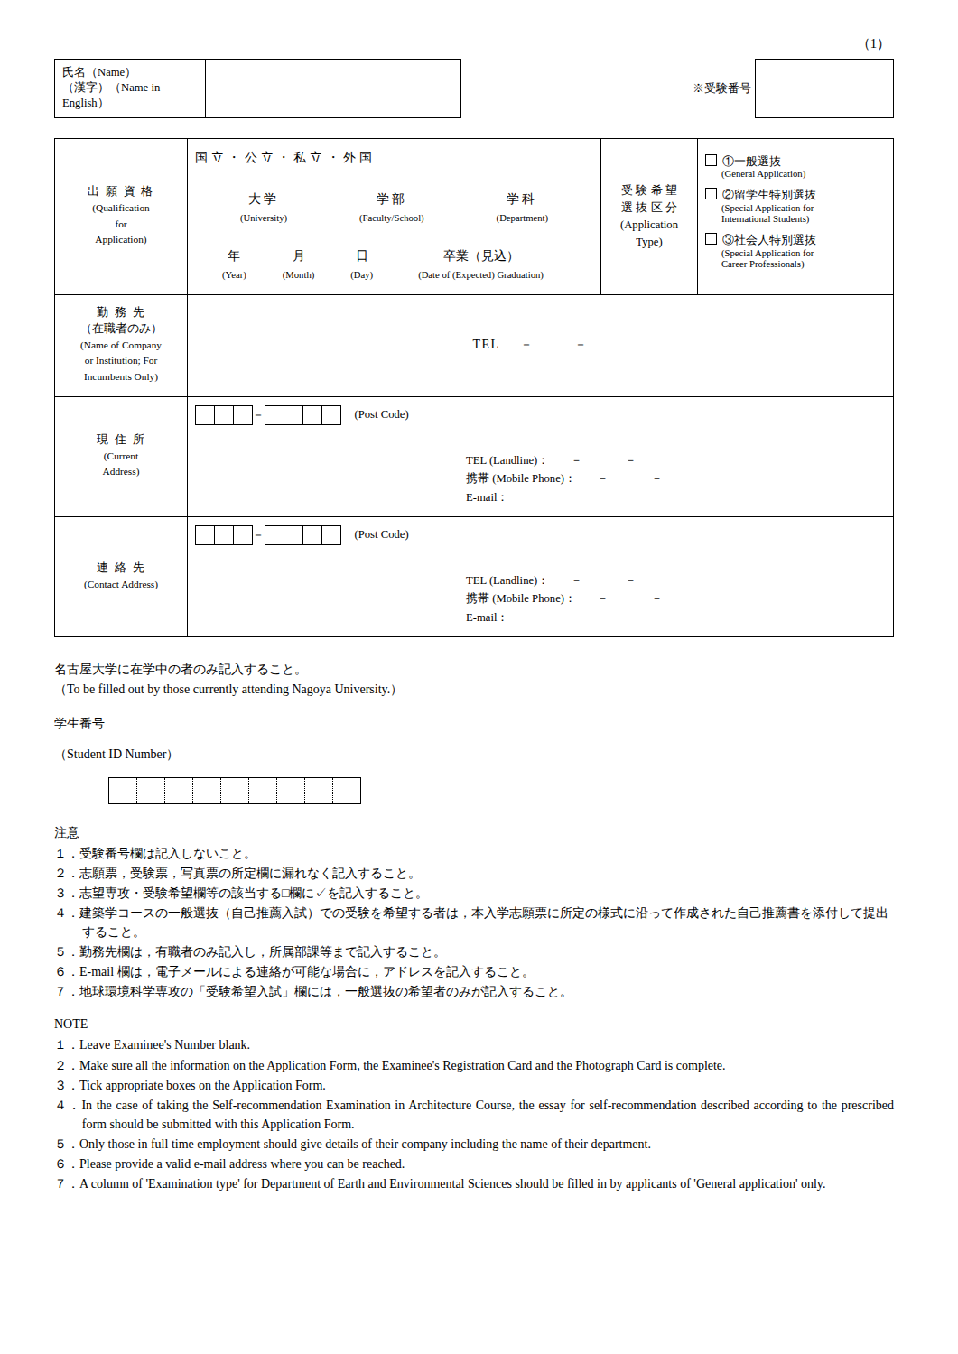（1）
| 氏名（Name） （漢字）（Name in English） | | | ※受験番号 | |
| 出 願 資 格 (Qualification for Application) | 国立・公立・私立・外国 大学 (University) 学部 (Faculty/School) 学科 (Department) 年 (Year) 月 (Month) 日 (Day) 卒業（見込） (Date of (Expected) Graduation) | 受 験 希 望 選 抜 区 分 (Application Type) | ①一般選抜 (General Application) ②留学生特別選抜 (Special Application for International Students) ③社会人特別選抜 (Special Application for Career Professionals) |
| 勤 務 先 （在職者のみ） (Name of Company or Institution; For Incumbents Only) | TEL － － |
| 現 住 所 (Current Address) | － (Post Code) TEL (Landline)： － － 携帯 (Mobile Phone)： － － E-mail： |
| 連 絡 先 (Contact Address) | － (Post Code) TEL (Landline)： － － 携帯 (Mobile Phone)： － － E-mail： |
名古屋大学に在学中の者のみ記入すること。
（To be filled out by those currently attending Nagoya University.）
学生番号
（Student ID Number）
注意
１．受験番号欄は記入しないこと。
２．志願票，受験票，写真票の所定欄に漏れなく記入すること。
３．志望専攻・受験希望欄等の該当する□欄に✓を記入すること。
４．建築学コースの一般選抜（自己推薦入試）での受験を希望する者は，本入学志願票に所定の様式に沿って作成された自己推薦書を添付して提出すること。
５．勤務先欄は，有職者のみ記入し，所属部課等まで記入すること。
６．E-mail 欄は，電子メールによる連絡が可能な場合に，アドレスを記入すること。
７．地球環境科学専攻の「受験希望入試」欄には，一般選抜の希望者のみが記入すること。
NOTE
１．Leave Examinee's Number blank.
２．Make sure all the information on the Application Form, the Examinee's Registration Card and the Photograph Card is complete.
３．Tick appropriate boxes on the Application Form.
４．In the case of taking the Self-recommendation Examination in Architecture Course, the essay for self-recommendation described according to the prescribed form should be submitted with this Application Form.
５．Only those in full time employment should give details of their company including the name of their department.
６．Please provide a valid e-mail address where you can be reached.
７．A column of 'Examination type' for Department of Earth and Environmental Sciences should be filled in by applicants of 'General application' only.